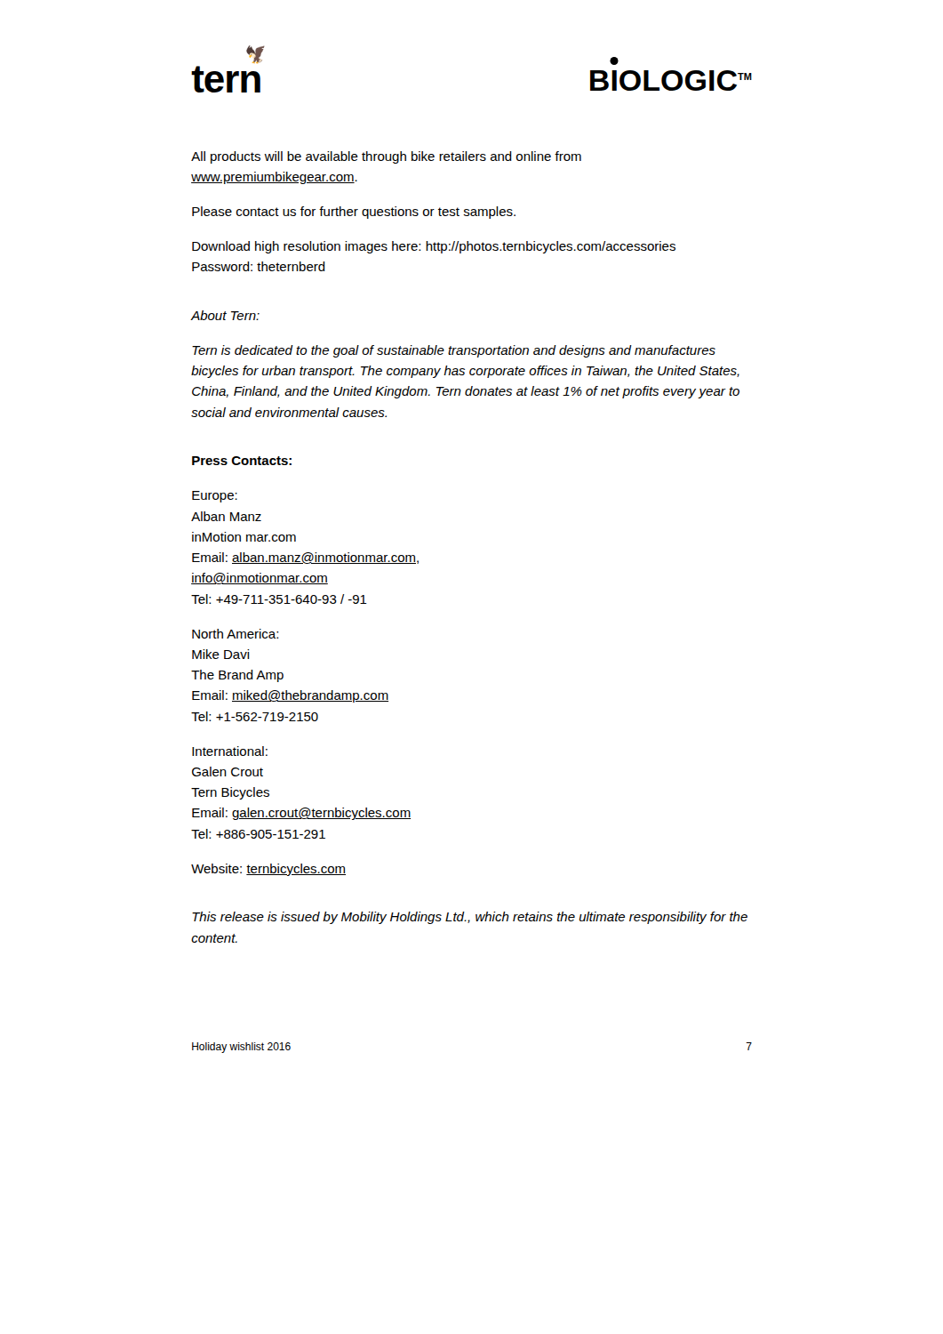tern🦅
BIOLOGICTM
All products will be available through bike retailers and online from www.premiumbikegear.com.
Please contact us for further questions or test samples.
Download high resolution images here: http://photos.ternbicycles.com/accessories
Password: theternberd
About Tern:
Tern is dedicated to the goal of sustainable transportation and designs and manufactures bicycles for urban transport. The company has corporate offices in Taiwan, the United States, China, Finland, and the United Kingdom. Tern donates at least 1% of net profits every year to social and environmental causes.
Press Contacts:
Europe:
Alban Manz
inMotion mar.com
Email: alban.manz@inmotionmar.com,
info@inmotionmar.com
Tel: +49-711-351-640-93 / -91
North America:
Mike Davi
The Brand Amp
Email: miked@thebrandamp.com
Tel: +1-562-719-2150
International:
Galen Crout
Tern Bicycles
Email: galen.crout@ternbicycles.com
Tel: +886-905-151-291
Website: ternbicycles.com
This release is issued by Mobility Holdings Ltd., which retains the ultimate responsibility for the content.
Holiday wishlist 2016 7